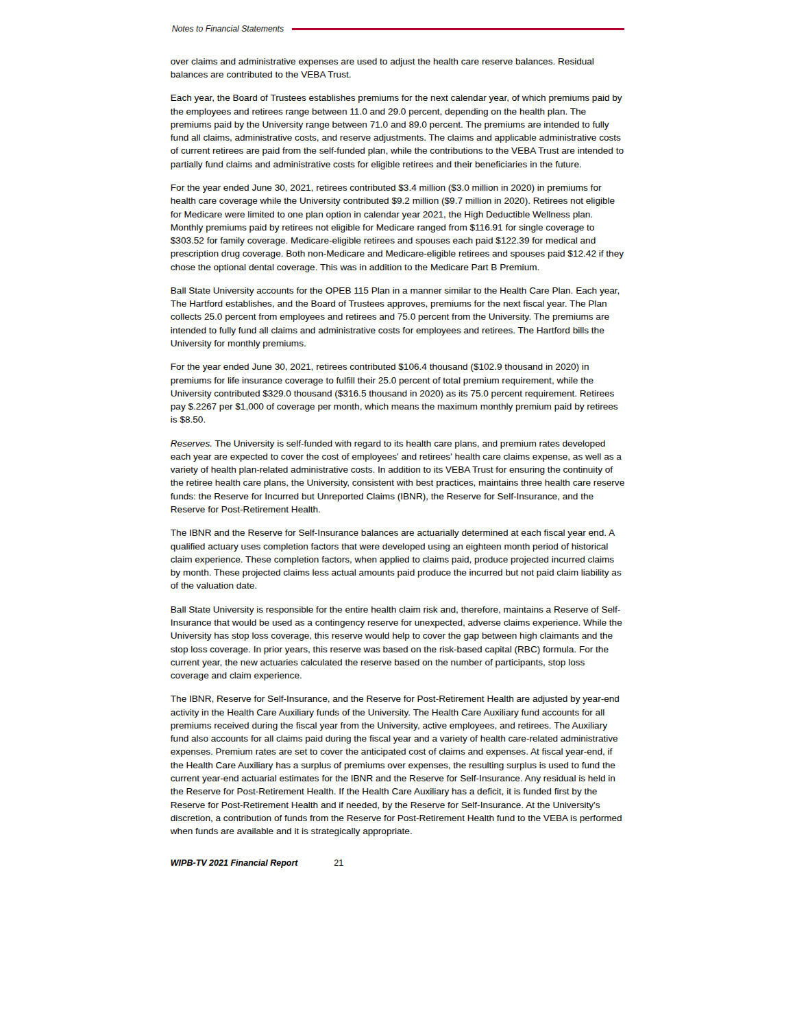Notes to Financial Statements
over claims and administrative expenses are used to adjust the health care reserve balances. Residual balances are contributed to the VEBA Trust.
Each year, the Board of Trustees establishes premiums for the next calendar year, of which premiums paid by the employees and retirees range between 11.0 and 29.0 percent, depending on the health plan. The premiums paid by the University range between 71.0 and 89.0 percent. The premiums are intended to fully fund all claims, administrative costs, and reserve adjustments. The claims and applicable administrative costs of current retirees are paid from the self-funded plan, while the contributions to the VEBA Trust are intended to partially fund claims and administrative costs for eligible retirees and their beneficiaries in the future.
For the year ended June 30, 2021, retirees contributed $3.4 million ($3.0 million in 2020) in premiums for health care coverage while the University contributed $9.2 million ($9.7 million in 2020). Retirees not eligible for Medicare were limited to one plan option in calendar year 2021, the High Deductible Wellness plan. Monthly premiums paid by retirees not eligible for Medicare ranged from $116.91 for single coverage to $303.52 for family coverage. Medicare-eligible retirees and spouses each paid $122.39 for medical and prescription drug coverage. Both non-Medicare and Medicare-eligible retirees and spouses paid $12.42 if they chose the optional dental coverage. This was in addition to the Medicare Part B Premium.
Ball State University accounts for the OPEB 115 Plan in a manner similar to the Health Care Plan. Each year, The Hartford establishes, and the Board of Trustees approves, premiums for the next fiscal year. The Plan collects 25.0 percent from employees and retirees and 75.0 percent from the University. The premiums are intended to fully fund all claims and administrative costs for employees and retirees. The Hartford bills the University for monthly premiums.
For the year ended June 30, 2021, retirees contributed $106.4 thousand ($102.9 thousand in 2020) in premiums for life insurance coverage to fulfill their 25.0 percent of total premium requirement, while the University contributed $329.0 thousand ($316.5 thousand in 2020) as its 75.0 percent requirement. Retirees pay $.2267 per $1,000 of coverage per month, which means the maximum monthly premium paid by retirees is $8.50.
Reserves. The University is self-funded with regard to its health care plans, and premium rates developed each year are expected to cover the cost of employees' and retirees' health care claims expense, as well as a variety of health plan-related administrative costs. In addition to its VEBA Trust for ensuring the continuity of the retiree health care plans, the University, consistent with best practices, maintains three health care reserve funds: the Reserve for Incurred but Unreported Claims (IBNR), the Reserve for Self-Insurance, and the Reserve for Post-Retirement Health.
The IBNR and the Reserve for Self-Insurance balances are actuarially determined at each fiscal year end. A qualified actuary uses completion factors that were developed using an eighteen month period of historical claim experience. These completion factors, when applied to claims paid, produce projected incurred claims by month. These projected claims less actual amounts paid produce the incurred but not paid claim liability as of the valuation date.
Ball State University is responsible for the entire health claim risk and, therefore, maintains a Reserve of Self-Insurance that would be used as a contingency reserve for unexpected, adverse claims experience. While the University has stop loss coverage, this reserve would help to cover the gap between high claimants and the stop loss coverage. In prior years, this reserve was based on the risk-based capital (RBC) formula. For the current year, the new actuaries calculated the reserve based on the number of participants, stop loss coverage and claim experience.
The IBNR, Reserve for Self-Insurance, and the Reserve for Post-Retirement Health are adjusted by year-end activity in the Health Care Auxiliary funds of the University. The Health Care Auxiliary fund accounts for all premiums received during the fiscal year from the University, active employees, and retirees. The Auxiliary fund also accounts for all claims paid during the fiscal year and a variety of health care-related administrative expenses. Premium rates are set to cover the anticipated cost of claims and expenses. At fiscal year-end, if the Health Care Auxiliary has a surplus of premiums over expenses, the resulting surplus is used to fund the current year-end actuarial estimates for the IBNR and the Reserve for Self-Insurance. Any residual is held in the Reserve for Post-Retirement Health. If the Health Care Auxiliary has a deficit, it is funded first by the Reserve for Post-Retirement Health and if needed, by the Reserve for Self-Insurance. At the University's discretion, a contribution of funds from the Reserve for Post-Retirement Health fund to the VEBA is performed when funds are available and it is strategically appropriate.
WIPB-TV 2021 Financial Report
21